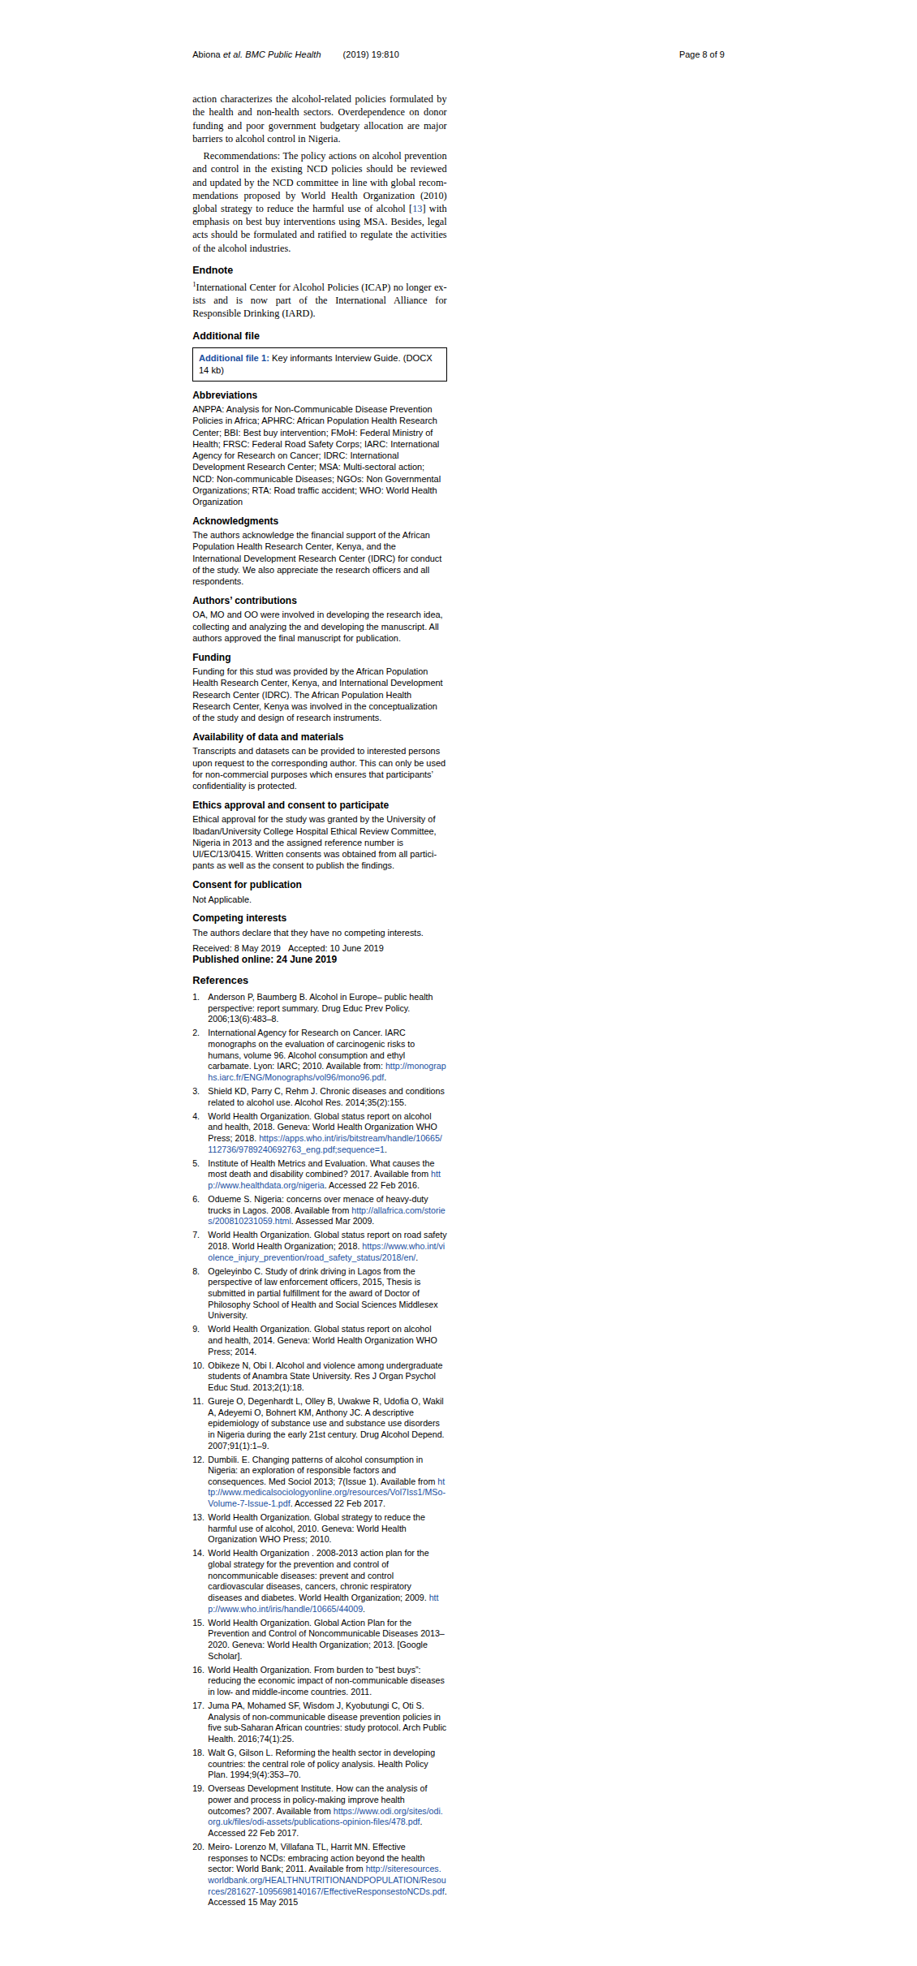Abiona et al. BMC Public Health(2019) 19:810
Page 8 of 9
action characterizes the alcohol-related policies formulated by the health and non-health sectors. Overdependence on donor funding and poor government budgetary allocation are major barriers to alcohol control in Nigeria.
Recommendations: The policy actions on alcohol prevention and control in the existing NCD policies should be reviewed and updated by the NCD committee in line with global recommendations proposed by World Health Organization (2010) global strategy to reduce the harmful use of alcohol [13] with emphasis on best buy interventions using MSA. Besides, legal acts should be formulated and ratified to regulate the activities of the alcohol industries.
Endnote
1International Center for Alcohol Policies (ICAP) no longer exists and is now part of the International Alliance for Responsible Drinking (IARD).
Additional file
Additional file 1: Key informants Interview Guide. (DOCX 14 kb)
Abbreviations
ANPPA: Analysis for Non-Communicable Disease Prevention Policies in Africa; APHRC: African Population Health Research Center; BBI: Best buy intervention; FMoH: Federal Ministry of Health; FRSC: Federal Road Safety Corps; IARC: International Agency for Research on Cancer; IDRC: International Development Research Center; MSA: Multi-sectoral action; NCD: Non-communicable Diseases; NGOs: Non Governmental Organizations; RTA: Road traffic accident; WHO: World Health Organization
Acknowledgments
The authors acknowledge the financial support of the African Population Health Research Center, Kenya, and the International Development Research Center (IDRC) for conduct of the study. We also appreciate the research officers and all respondents.
Authors’ contributions
OA, MO and OO were involved in developing the research idea, collecting and analyzing the and developing the manuscript. All authors approved the final manuscript for publication.
Funding
Funding for this stud was provided by the African Population Health Research Center, Kenya, and International Development Research Center (IDRC). The African Population Health Research Center, Kenya was involved in the conceptualization of the study and design of research instruments.
Availability of data and materials
Transcripts and datasets can be provided to interested persons upon request to the corresponding author. This can only be used for non-commercial purposes which ensures that participants’ confidentiality is protected.
Ethics approval and consent to participate
Ethical approval for the study was granted by the University of Ibadan/University College Hospital Ethical Review Committee, Nigeria in 2013 and the assigned reference number is UI/EC/13/0415. Written consents was obtained from all participants as well as the consent to publish the findings.
Consent for publication
Not Applicable.
Competing interests
The authors declare that they have no competing interests.
Received: 8 May 2019 Accepted: 10 June 2019
Published online: 24 June 2019
References
Anderson P, Baumberg B. Alcohol in Europe– public health perspective: report summary. Drug Educ Prev Policy. 2006;13(6):483–8.
International Agency for Research on Cancer. IARC monographs on the evaluation of carcinogenic risks to humans, volume 96. Alcohol consumption and ethyl carbamate. Lyon: IARC; 2010. Available from: http://monographs.iarc.fr/ENG/Monographs/vol96/mono96.pdf.
Shield KD, Parry C, Rehm J. Chronic diseases and conditions related to alcohol use. Alcohol Res. 2014;35(2):155.
World Health Organization. Global status report on alcohol and health, 2018. Geneva: World Health Organization WHO Press; 2018. https://apps.who.int/iris/bitstream/handle/10665/112736/9789240692763_eng.pdf;sequence=1.
Institute of Health Metrics and Evaluation. What causes the most death and disability combined? 2017. Available from http://www.healthdata.org/nigeria. Accessed 22 Feb 2016.
Odueme S. Nigeria: concerns over menace of heavy-duty trucks in Lagos. 2008. Available from http://allafrica.com/stories/200810231059.html. Assessed Mar 2009.
World Health Organization. Global status report on road safety 2018. World Health Organization; 2018. https://www.who.int/violence_injury_prevention/road_safety_status/2018/en/.
Ogeleyinbo C. Study of drink driving in Lagos from the perspective of law enforcement officers, 2015, Thesis is submitted in partial fulfillment for the award of Doctor of Philosophy School of Health and Social Sciences Middlesex University.
World Health Organization. Global status report on alcohol and health, 2014. Geneva: World Health Organization WHO Press; 2014.
Obikeze N, Obi I. Alcohol and violence among undergraduate students of Anambra State University. Res J Organ Psychol Educ Stud. 2013;2(1):18.
Gureje O, Degenhardt L, Olley B, Uwakwe R, Udofia O, Wakil A, Adeyemi O, Bohnert KM, Anthony JC. A descriptive epidemiology of substance use and substance use disorders in Nigeria during the early 21st century. Drug Alcohol Depend. 2007;91(1):1–9.
Dumbili. E. Changing patterns of alcohol consumption in Nigeria: an exploration of responsible factors and consequences. Med Sociol 2013; 7(Issue 1). Available from http://www.medicalsociologyonline.org/resources/Vol7Iss1/MSo-Volume-7-Issue-1.pdf. Accessed 22 Feb 2017.
World Health Organization. Global strategy to reduce the harmful use of alcohol, 2010. Geneva: World Health Organization WHO Press; 2010.
World Health Organization . 2008-2013 action plan for the global strategy for the prevention and control of noncommunicable diseases: prevent and control cardiovascular diseases, cancers, chronic respiratory diseases and diabetes. World Health Organization; 2009. http://www.who.int/iris/handle/10665/44009.
World Health Organization. Global Action Plan for the Prevention and Control of Noncommunicable Diseases 2013–2020. Geneva: World Health Organization; 2013. [Google Scholar].
World Health Organization. From burden to “best buys”: reducing the economic impact of non-communicable diseases in low- and middle-income countries. 2011.
Juma PA, Mohamed SF, Wisdom J, Kyobutungi C, Oti S. Analysis of non-communicable disease prevention policies in five sub-Saharan African countries: study protocol. Arch Public Health. 2016;74(1):25.
Walt G, Gilson L. Reforming the health sector in developing countries: the central role of policy analysis. Health Policy Plan. 1994;9(4):353–70.
Overseas Development Institute. How can the analysis of power and process in policy-making improve health outcomes? 2007. Available from https://www.odi.org/sites/odi.org.uk/files/odi-assets/publications-opinion-files/478.pdf. Accessed 22 Feb 2017.
Meiro- Lorenzo M, Villafana TL, Harrit MN. Effective responses to NCDs: embracing action beyond the health sector: World Bank; 2011. Available from http://siteresources.worldbank.org/HEALTHNUTRITIONANDPOPULATION/Resources/281627-1095698140167/EffectiveResponsestoNCDs.pdf. Accessed 15 May 2015